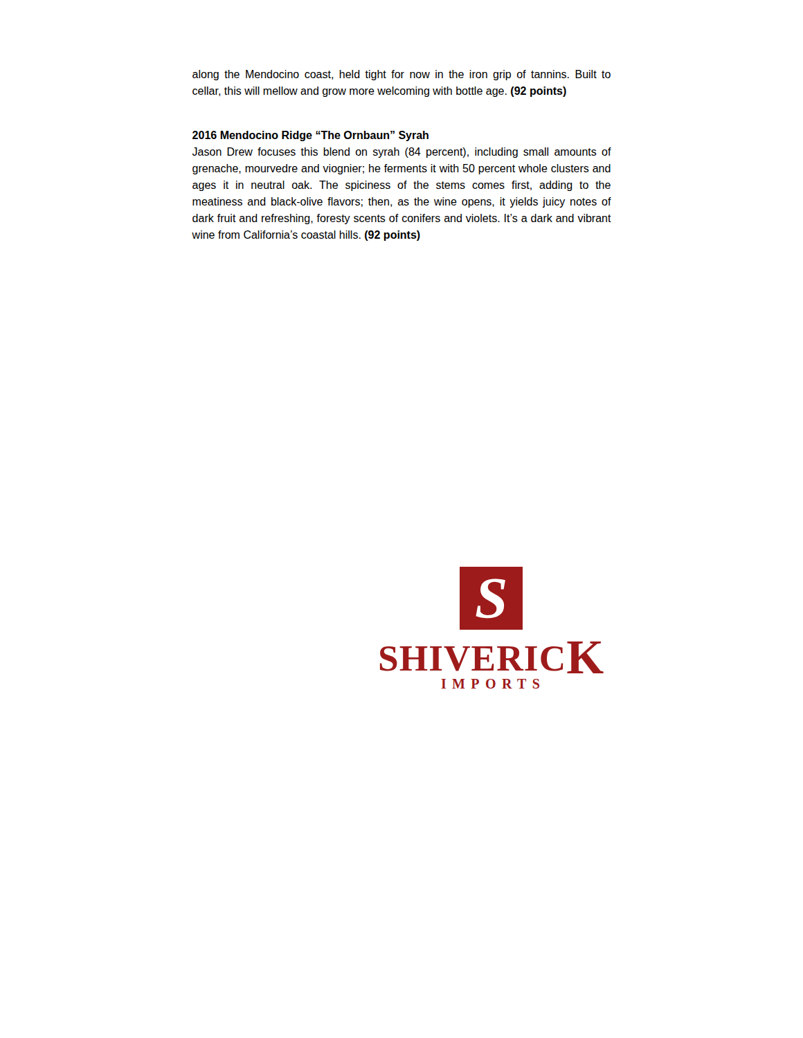along the Mendocino coast, held tight for now in the iron grip of tannins. Built to cellar, this will mellow and grow more welcoming with bottle age. (92 points)
2016 Mendocino Ridge “The Ornbaun” Syrah
Jason Drew focuses this blend on syrah (84 percent), including small amounts of grenache, mourvedre and viognier; he ferments it with 50 percent whole clusters and ages it in neutral oak. The spiciness of the stems comes first, adding to the meatiness and black-olive flavors; then, as the wine opens, it yields juicy notes of dark fruit and refreshing, foresty scents of conifers and violets. It’s a dark and vibrant wine from California’s coastal hills. (92 points)
S
SHIVERICK
IMPORTS